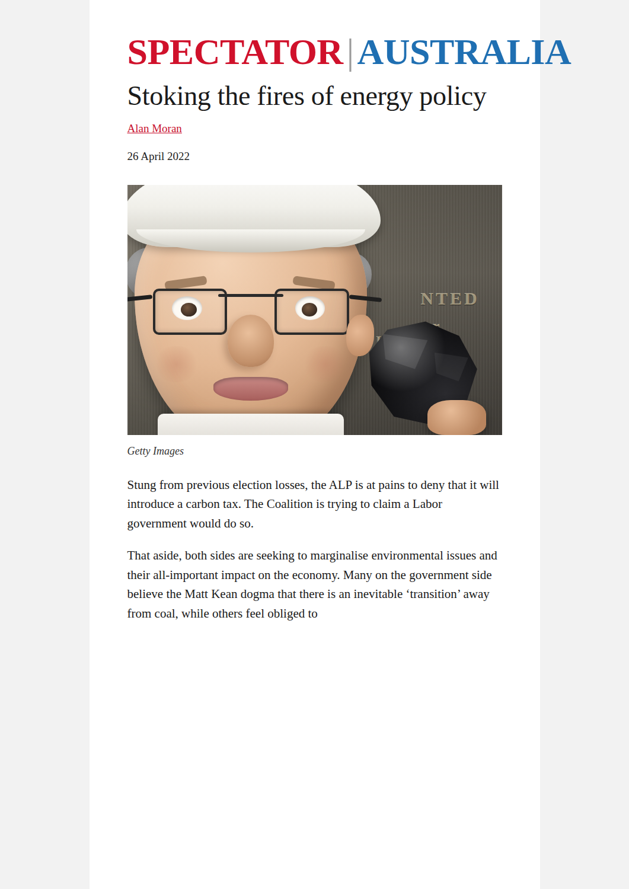SPECTATOR|AUSTRALIA
Stoking the fires of energy policy
Alan Moran
26 April 2022
NTED or TH ORDER of
Getty Images
Stung from previous election losses, the ALP is at pains to deny that it will introduce a carbon tax. The Coalition is trying to claim a Labor government would do so.
That aside, both sides are seeking to marginalise environmental issues and their all-important impact on the economy. Many on the government side believe the Matt Kean dogma that there is an inevitable ‘transition’ away from coal, while others feel obliged to